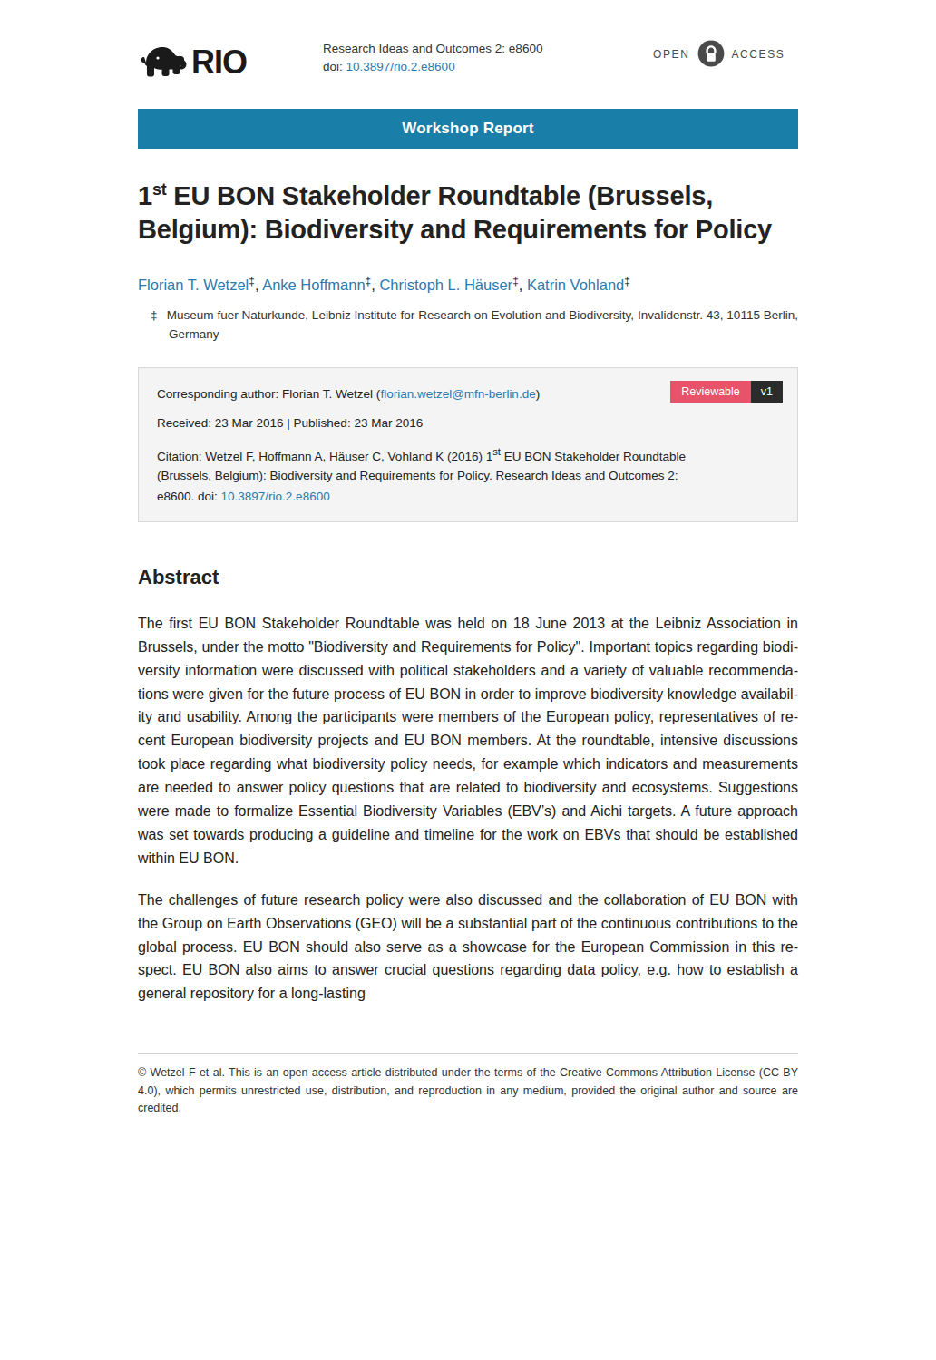RIO
Research Ideas and Outcomes 2: e8600
doi: 10.3897/rio.2.e8600
OPEN ACCESS
Workshop Report
1st EU BON Stakeholder Roundtable (Brussels, Belgium): Biodiversity and Requirements for Policy
Florian T. Wetzel‡, Anke Hoffmann‡, Christoph L. Häuser‡, Katrin Vohland‡
‡ Museum fuer Naturkunde, Leibniz Institute for Research on Evolution and Biodiversity, Invalidenstr. 43, 10115 Berlin, Germany
Reviewable v1
Corresponding author: Florian T. Wetzel (florian.wetzel@mfn-berlin.de)
Received: 23 Mar 2016 | Published: 23 Mar 2016
Citation: Wetzel F, Hoffmann A, Häuser C, Vohland K (2016) 1st EU BON Stakeholder Roundtable (Brussels, Belgium): Biodiversity and Requirements for Policy. Research Ideas and Outcomes 2: e8600. doi: 10.3897/rio.2.e8600
Abstract
The first EU BON Stakeholder Roundtable was held on 18 June 2013 at the Leibniz Association in Brussels, under the motto "Biodiversity and Requirements for Policy". Important topics regarding biodiversity information were discussed with political stakeholders and a variety of valuable recommendations were given for the future process of EU BON in order to improve biodiversity knowledge availability and usability. Among the participants were members of the European policy, representatives of recent European biodiversity projects and EU BON members. At the roundtable, intensive discussions took place regarding what biodiversity policy needs, for example which indicators and measurements are needed to answer policy questions that are related to biodiversity and ecosystems. Suggestions were made to formalize Essential Biodiversity Variables (EBV’s) and Aichi targets. A future approach was set towards producing a guideline and timeline for the work on EBVs that should be established within EU BON.
The challenges of future research policy were also discussed and the collaboration of EU BON with the Group on Earth Observations (GEO) will be a substantial part of the continuous contributions to the global process. EU BON should also serve as a showcase for the European Commission in this respect. EU BON also aims to answer crucial questions regarding data policy, e.g. how to establish a general repository for a long-lasting
© Wetzel F et al. This is an open access article distributed under the terms of the Creative Commons Attribution License (CC BY 4.0), which permits unrestricted use, distribution, and reproduction in any medium, provided the original author and source are credited.